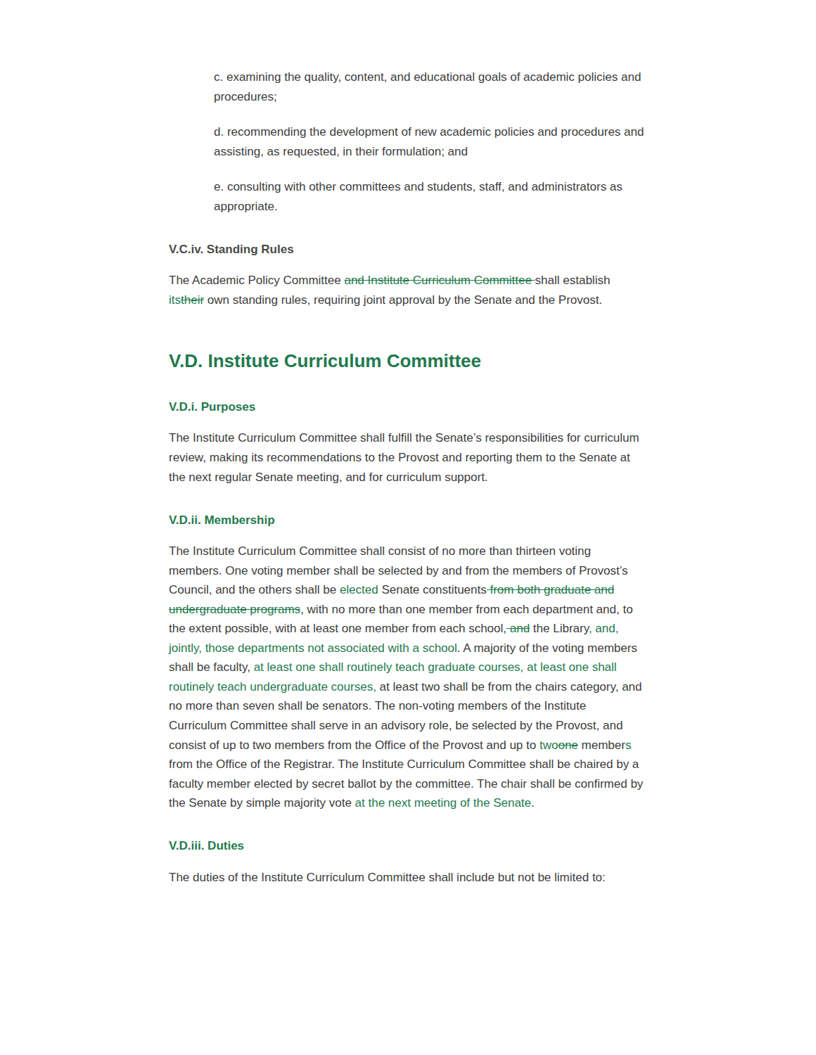c. examining the quality, content, and educational goals of academic policies and procedures;
d. recommending the development of new academic policies and procedures and assisting, as requested, in their formulation; and
e. consulting with other committees and students, staff, and administrators as appropriate.
V.C.iv. Standing Rules
The Academic Policy Committee and Institute Curriculum Committee shall establish itstheir own standing rules, requiring joint approval by the Senate and the Provost.
V.D. Institute Curriculum Committee
V.D.i. Purposes
The Institute Curriculum Committee shall fulfill the Senate’s responsibilities for curriculum review, making its recommendations to the Provost and reporting them to the Senate at the next regular Senate meeting, and for curriculum support.
V.D.ii. Membership
The Institute Curriculum Committee shall consist of no more than thirteen voting members. One voting member shall be selected by and from the members of Provost’s Council, and the others shall be elected Senate constituents from both graduate and undergraduate programs, with no more than one member from each department and, to the extent possible, with at least one member from each school, and the Library, and, jointly, those departments not associated with a school. A majority of the voting members shall be faculty, at least one shall routinely teach graduate courses, at least one shall routinely teach undergraduate courses, at least two shall be from the chairs category, and no more than seven shall be senators. The non-voting members of the Institute Curriculum Committee shall serve in an advisory role, be selected by the Provost, and consist of up to two members from the Office of the Provost and up to twoone members from the Office of the Registrar. The Institute Curriculum Committee shall be chaired by a faculty member elected by secret ballot by the committee. The chair shall be confirmed by the Senate by simple majority vote at the next meeting of the Senate.
V.D.iii. Duties
The duties of the Institute Curriculum Committee shall include but not be limited to: